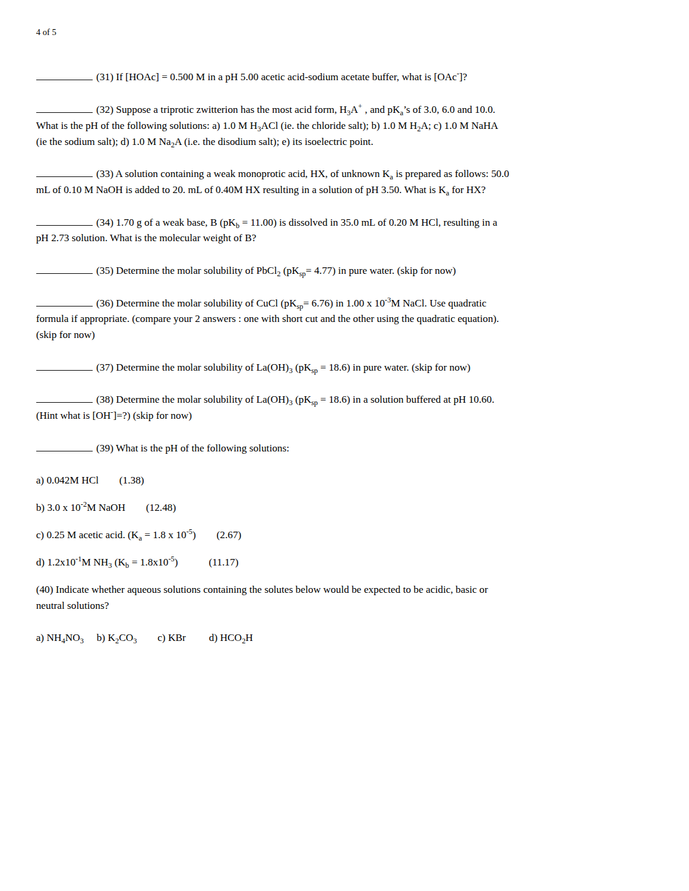4 of 5
(31) If [HOAc] = 0.500 M in a pH 5.00 acetic acid-sodium acetate buffer, what is [OAc-]?
(32) Suppose a triprotic zwitterion has the most acid form, H3A+ , and pKa’s of 3.0, 6.0 and 10.0. What is the pH of the following solutions: a) 1.0 M H3ACl (ie. the chloride salt); b) 1.0 M H2A; c) 1.0 M NaHA (ie the sodium salt); d) 1.0 M Na2A (i.e. the disodium salt); e) its isoelectric point.
(33) A solution containing a weak monoprotic acid, HX, of unknown Ka is prepared as follows: 50.0 mL of 0.10 M NaOH is added to 20. mL of 0.40M HX resulting in a solution of pH 3.50. What is Ka for HX?
(34) 1.70 g of a weak base, B (pKb = 11.00) is dissolved in 35.0 mL of 0.20 M HCl, resulting in a pH 2.73 solution. What is the molecular weight of B?
(35) Determine the molar solubility of PbCl2 (pKsp= 4.77) in pure water. (skip for now)
(36) Determine the molar solubility of CuCl (pKsp= 6.76) in 1.00 x 10-3M NaCl. Use quadratic formula if appropriate. (compare your 2 answers : one with short cut and the other using the quadratic equation). (skip for now)
(37) Determine the molar solubility of La(OH)3 (pKsp = 18.6) in pure water. (skip for now)
(38) Determine the molar solubility of La(OH)3 (pKsp = 18.6) in a solution buffered at pH 10.60. (Hint what is [OH-]=?) (skip for now)
(39) What is the pH of the following solutions:
a) 0.042M HCl  (1.38)
b) 3.0 x 10-2M NaOH  (12.48)
c) 0.25 M acetic acid. (Ka = 1.8 x 10-5)  (2.67)
d) 1.2x10-1M NH3 (Kb = 1.8x10-5)   (11.17)
(40) Indicate whether aqueous solutions containing the solutes below would be expected to be acidic, basic or neutral solutions?
a) NH4NO3  b) K2CO3  c) KBr   d) HCO2H